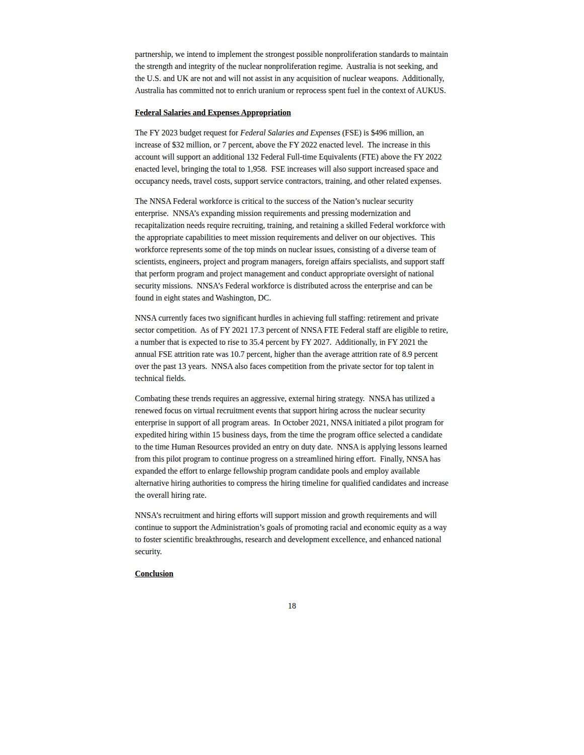partnership, we intend to implement the strongest possible nonproliferation standards to maintain the strength and integrity of the nuclear nonproliferation regime. Australia is not seeking, and the U.S. and UK are not and will not assist in any acquisition of nuclear weapons. Additionally, Australia has committed not to enrich uranium or reprocess spent fuel in the context of AUKUS.
Federal Salaries and Expenses Appropriation
The FY 2023 budget request for Federal Salaries and Expenses (FSE) is $496 million, an increase of $32 million, or 7 percent, above the FY 2022 enacted level. The increase in this account will support an additional 132 Federal Full-time Equivalents (FTE) above the FY 2022 enacted level, bringing the total to 1,958. FSE increases will also support increased space and occupancy needs, travel costs, support service contractors, training, and other related expenses.
The NNSA Federal workforce is critical to the success of the Nation’s nuclear security enterprise. NNSA’s expanding mission requirements and pressing modernization and recapitalization needs require recruiting, training, and retaining a skilled Federal workforce with the appropriate capabilities to meet mission requirements and deliver on our objectives. This workforce represents some of the top minds on nuclear issues, consisting of a diverse team of scientists, engineers, project and program managers, foreign affairs specialists, and support staff that perform program and project management and conduct appropriate oversight of national security missions. NNSA’s Federal workforce is distributed across the enterprise and can be found in eight states and Washington, DC.
NNSA currently faces two significant hurdles in achieving full staffing: retirement and private sector competition. As of FY 2021 17.3 percent of NNSA FTE Federal staff are eligible to retire, a number that is expected to rise to 35.4 percent by FY 2027. Additionally, in FY 2021 the annual FSE attrition rate was 10.7 percent, higher than the average attrition rate of 8.9 percent over the past 13 years. NNSA also faces competition from the private sector for top talent in technical fields.
Combating these trends requires an aggressive, external hiring strategy. NNSA has utilized a renewed focus on virtual recruitment events that support hiring across the nuclear security enterprise in support of all program areas. In October 2021, NNSA initiated a pilot program for expedited hiring within 15 business days, from the time the program office selected a candidate to the time Human Resources provided an entry on duty date. NNSA is applying lessons learned from this pilot program to continue progress on a streamlined hiring effort. Finally, NNSA has expanded the effort to enlarge fellowship program candidate pools and employ available alternative hiring authorities to compress the hiring timeline for qualified candidates and increase the overall hiring rate.
NNSA’s recruitment and hiring efforts will support mission and growth requirements and will continue to support the Administration’s goals of promoting racial and economic equity as a way to foster scientific breakthroughs, research and development excellence, and enhanced national security.
Conclusion
18